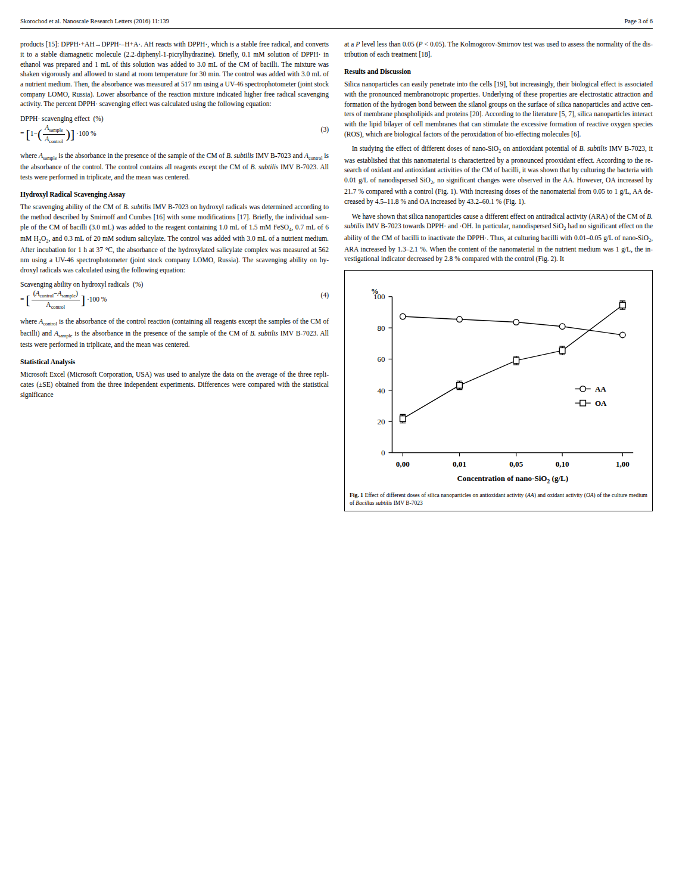Skorochod et al. Nanoscale Research Letters (2016) 11:139
Page 3 of 6
products [15]: DPPH·+AH→DPPH·–H+A·. AH reacts with DPPH·, which is a stable free radical, and converts it to a stable diamagnetic molecule (2.2-diphenyl-1-picrylhydrazine). Briefly, 0.1 mM solution of DPPH· in ethanol was prepared and 1 mL of this solution was added to 3.0 mL of the CM of bacilli. The mixture was shaken vigorously and allowed to stand at room temperature for 30 min. The control was added with 3.0 mL of a nutrient medium. Then, the absorbance was measured at 517 nm using a UV-46 spectrophotometer (joint stock company LOMO, Russia). Lower absorbance of the reaction mixture indicated higher free radical scavenging activity. The percent DPPH· scavenging effect was calculated using the following equation:
DPPH· scavenging effect (%) = [1−(Asample Acontrol)] ·100 %
(3)
where Asample is the absorbance in the presence of the sample of the CM of B. subtilis IMV B-7023 and Acontrol is the absorbance of the control. The control contains all reagents except the CM of B. subtilis IMV B-7023. All tests were performed in triplicate, and the mean was centered.
Hydroxyl Radical Scavenging Assay
The scavenging ability of the CM of B. subtilis IMV B-7023 on hydroxyl radicals was determined according to the method described by Smirnoff and Cumbes [16] with some modifications [17]. Briefly, the individual sample of the CM of bacilli (3.0 mL) was added to the reagent containing 1.0 mL of 1.5 mM FeSO4, 0.7 mL of 6 mM H2O2, and 0.3 mL of 20 mM sodium salicylate. The control was added with 3.0 mL of a nutrient medium. After incubation for 1 h at 37 °C, the absorbance of the hydroxylated salicylate complex was measured at 562 nm using a UV-46 spectrophotometer (joint stock company LOMO, Russia). The scavenging ability on hydroxyl radicals was calculated using the following equation:
Scavenging ability on hydroxyl radicals (%) = [(Acontrol−Asample) Acontrol] ·100 %
(4)
where Acontrol is the absorbance of the control reaction (containing all reagents except the samples of the CM of bacilli) and Asample is the absorbance in the presence of the sample of the CM of B. subtilis IMV B-7023. All tests were performed in triplicate, and the mean was centered.
Statistical Analysis
Microsoft Excel (Microsoft Corporation, USA) was used to analyze the data on the average of the three replicates (±SE) obtained from the three independent experiments. Differences were compared with the statistical significance
at a P level less than 0.05 (P < 0.05). The Kolmogorov-Smirnov test was used to assess the normality of the distribution of each treatment [18].
Results and Discussion
Silica nanoparticles can easily penetrate into the cells [19], but increasingly, their biological effect is associated with the pronounced membranotropic properties. Underlying of these properties are electrostatic attraction and formation of the hydrogen bond between the silanol groups on the surface of silica nanoparticles and active centers of membrane phospholipids and proteins [20]. According to the literature [5, 7], silica nanoparticles interact with the lipid bilayer of cell membranes that can stimulate the excessive formation of reactive oxygen species (ROS), which are biological factors of the peroxidation of bio-effecting molecules [6].
In studying the effect of different doses of nano-SiO2 on antioxidant potential of B. subtilis IMV B-7023, it was established that this nanomaterial is characterized by a pronounced prooxidant effect. According to the research of oxidant and antioxidant activities of the CM of bacilli, it was shown that by culturing the bacteria with 0.01 g/L of nanodispersed SiO2, no significant changes were observed in the AA. However, OA increased by 21.7 % compared with a control (Fig. 1). With increasing doses of the nanomaterial from 0.05 to 1 g/L, AA decreased by 4.5–11.8 % and OA increased by 43.2–60.1 % (Fig. 1).
We have shown that silica nanoparticles cause a different effect on antiradical activity (ARA) of the CM of B. subtilis IMV B-7023 towards DPPH· and ·OH. In particular, nanodispersed SiO2 had no significant effect on the ability of the CM of bacilli to inactivate the DPPH·. Thus, at culturing bacilli with 0.01–0.05 g/L of nano-SiO2, ARA increased by 1.3–2.1 %. When the content of the nanomaterial in the nutrient medium was 1 g/L, the investigational indicator decreased by 2.8 % compared with the control (Fig. 2). It
0 20 40 60 80 100 % 0,00 0,01 0,05 0,10 1,00 Concentration of nano-SiO2 (g/L) AA OA
Fig. 1 Effect of different doses of silica nanoparticles on antioxidant activity (AA) and oxidant activity (OA) of the culture medium of Bacillus subtilis IMV B-7023